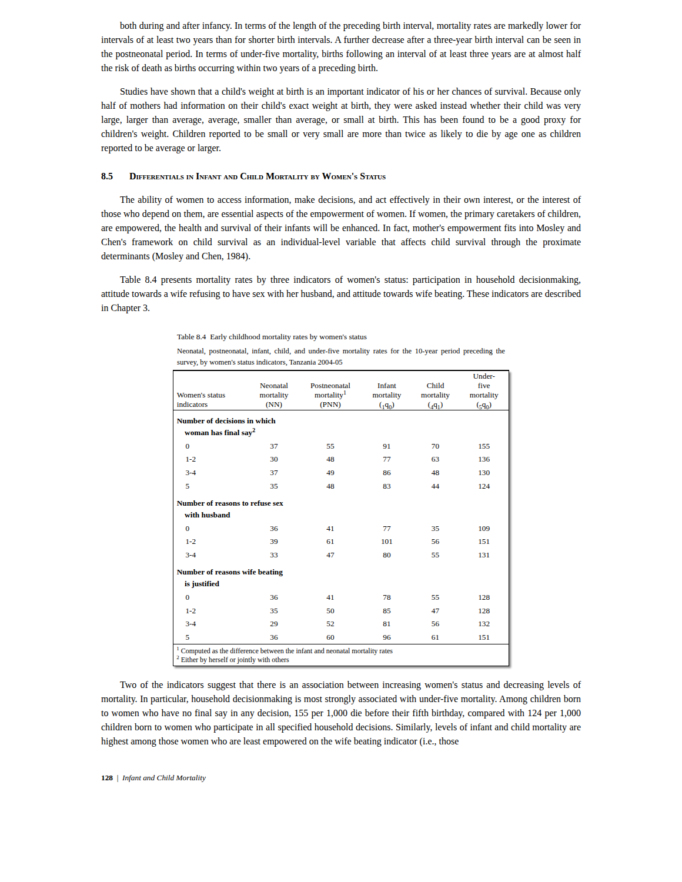both during and after infancy. In terms of the length of the preceding birth interval, mortality rates are markedly lower for intervals of at least two years than for shorter birth intervals. A further decrease after a three-year birth interval can be seen in the postneonatal period. In terms of under-five mortality, births following an interval of at least three years are at almost half the risk of death as births occurring within two years of a preceding birth.
Studies have shown that a child's weight at birth is an important indicator of his or her chances of survival. Because only half of mothers had information on their child's exact weight at birth, they were asked instead whether their child was very large, larger than average, average, smaller than average, or small at birth. This has been found to be a good proxy for children's weight. Children reported to be small or very small are more than twice as likely to die by age one as children reported to be average or larger.
8.5 Differentials in Infant and Child Mortality by Women's Status
The ability of women to access information, make decisions, and act effectively in their own interest, or the interest of those who depend on them, are essential aspects of the empowerment of women. If women, the primary caretakers of children, are empowered, the health and survival of their infants will be enhanced. In fact, mother's empowerment fits into Mosley and Chen's framework on child survival as an individual-level variable that affects child survival through the proximate determinants (Mosley and Chen, 1984).
Table 8.4 presents mortality rates by three indicators of women's status: participation in household decisionmaking, attitude towards a wife refusing to have sex with her husband, and attitude towards wife beating. These indicators are described in Chapter 3.
Table 8.4 Early childhood mortality rates by women's status Neonatal, postneonatal, infant, child, and under-five mortality rates for the 10-year period preceding the survey, by women's status indicators, Tanzania 2004-05
| Women's status indicators | Neonatal mortality (NN) | Postneonatal mortality 1 (PNN) | Infant mortality ( 1 q 0 ) | Child mortality ( 4 q 1 ) | Under- five mortality ( 5 q 0 ) |
| --- | --- | --- | --- | --- | --- |
| Number of decisions in which woman has final say 2 |
| 0 | 37 | 55 | 91 | 70 | 155 |
| 1-2 | 30 | 48 | 77 | 63 | 136 |
| 3-4 | 37 | 49 | 86 | 48 | 130 |
| 5 | 35 | 48 | 83 | 44 | 124 |
| Number of reasons to refuse sex with husband |
| 0 | 36 | 41 | 77 | 35 | 109 |
| 1-2 | 39 | 61 | 101 | 56 | 151 |
| 3-4 | 33 | 47 | 80 | 55 | 131 |
| Number of reasons wife beating is justified |
| 0 | 36 | 41 | 78 | 55 | 128 |
| 1-2 | 35 | 50 | 85 | 47 | 128 |
| 3-4 | 29 | 52 | 81 | 56 | 132 |
| 5 | 36 | 60 | 96 | 61 | 151 |
| 1 Computed as the difference between the infant and neonatal mortality rates 2 Either by herself or jointly with others |
Two of the indicators suggest that there is an association between increasing women's status and decreasing levels of mortality. In particular, household decisionmaking is most strongly associated with under-five mortality. Among children born to women who have no final say in any decision, 155 per 1,000 die before their fifth birthday, compared with 124 per 1,000 children born to women who participate in all specified household decisions. Similarly, levels of infant and child mortality are highest among those women who are least empowered on the wife beating indicator (i.e., those
128 | Infant and Child Mortality